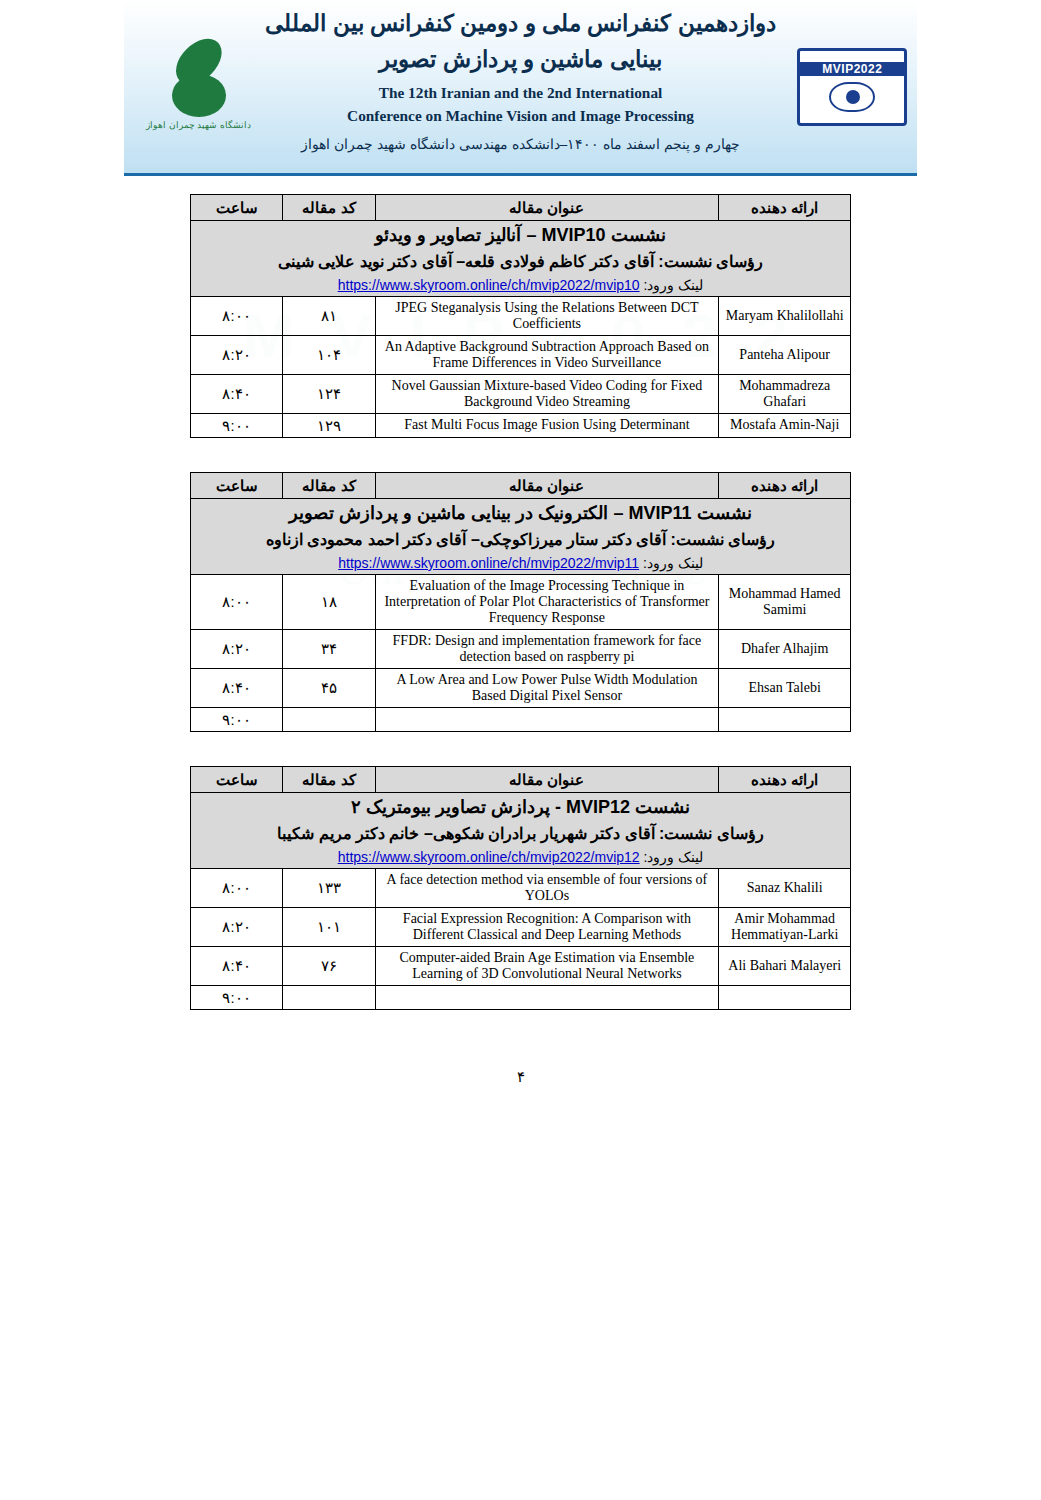MVIP2022
دوازدهمین کنفرانس ملی و دومین کنفرانس بین المللی
بینایی ماشین و پردازش تصویر
The 12th Iranian and the 2nd International
Conference on Machine Vision and Image Processing
چهارم و پنجم اسفند ماه ۱۴۰۰–دانشکده مهندسی دانشگاه شهید چمران اهواز
دانشگاه شهید چمران اهواز
M V I P 2 0 2 2
Shahid Chamran
University of Ahvaz
| نشست MVIP10 – آنالیز تصاویر و ویدئو |
| رؤسای نشست: آقای دکتر کاظم فولادی قلعه– آقای دکتر نوید علایی شینی |
| لینک ورود: https://www.skyroom.online/ch/mvip2022/mvip10 |
| ارائه دهنده | عنوان مقاله | کد مقاله | ساعت |
| Maryam Khalilollahi | JPEG Steganalysis Using the Relations Between DCT Coefficients | ۸۱ | ۸:۰۰ |
| Panteha Alipour | An Adaptive Background Subtraction Approach Based on Frame Differences in Video Surveillance | ۱۰۴ | ۸:۲۰ |
| Mohammadreza Ghafari | Novel Gaussian Mixture-based Video Coding for Fixed Background Video Streaming | ۱۲۴ | ۸:۴۰ |
| Mostafa Amin-Naji | Fast Multi Focus Image Fusion Using Determinant | ۱۲۹ | ۹:۰۰ |
| نشست MVIP11 – الکترونیک در بینایی ماشین و پردازش تصویر |
| رؤسای نشست: آقای دکتر ستار میرزاکوچکی– آقای دکتر احمد محمودی ازناوه |
| لینک ورود: https://www.skyroom.online/ch/mvip2022/mvip11 |
| ارائه دهنده | عنوان مقاله | کد مقاله | ساعت |
| Mohammad Hamed Samimi | Evaluation of the Image Processing Technique in Interpretation of Polar Plot Characteristics of Transformer Frequency Response | ۱۸ | ۸:۰۰ |
| Dhafer Alhajim | FFDR: Design and implementation framework for face detection based on raspberry pi | ۳۴ | ۸:۲۰ |
| Ehsan Talebi | A Low Area and Low Power Pulse Width Modulation Based Digital Pixel Sensor | ۴۵ | ۸:۴۰ |
| | | | ۹:۰۰ |
| نشست MVIP12 - پردازش تصاویر بیومتریک ۲ |
| رؤسای نشست: آقای دکتر شهریار برادران شکوهی– خانم دکتر مریم شکیبا |
| لینک ورود: https://www.skyroom.online/ch/mvip2022/mvip12 |
| ارائه دهنده | عنوان مقاله | کد مقاله | ساعت |
| Sanaz Khalili | A face detection method via ensemble of four versions of YOLOs | ۱۳۳ | ۸:۰۰ |
| Amir Mohammad Hemmatiyan-Larki | Facial Expression Recognition: A Comparison with Different Classical and Deep Learning Methods | ۱۰۱ | ۸:۲۰ |
| Ali Bahari Malayeri | Computer-aided Brain Age Estimation via Ensemble Learning of 3D Convolutional Neural Networks | ۷۶ | ۸:۴۰ |
| | | | ۹:۰۰ |
۴